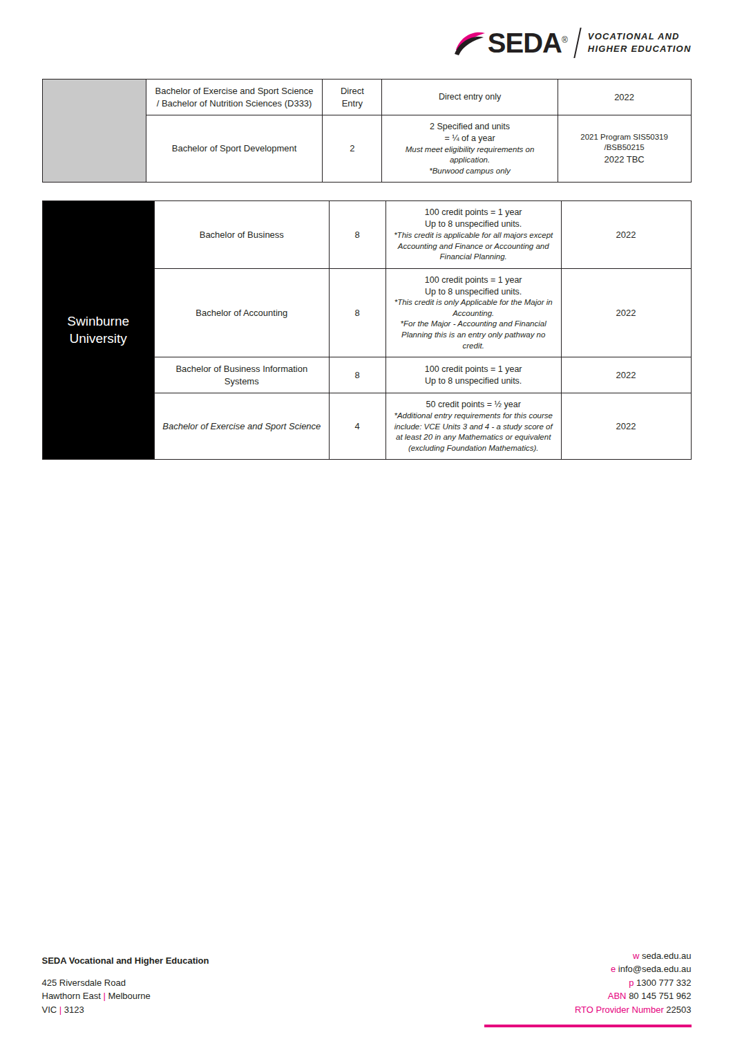SEDA®
VOCATIONAL AND
HIGHER EDUCATION
| | Bachelor of Exercise and Sport Science / Bachelor of Nutrition Sciences (D333) | Direct Entry | Direct entry only | 2022 |
| Bachelor of Sport Development | 2 | 2 Specified and units = ¼ of a year Must meet eligibility requirements on application. *Burwood campus only | 2021 Program SIS50319 /BSB50215 2022 TBC |
| Swinburne University | Bachelor of Business | 8 | 100 credit points = 1 year Up to 8 unspecified units. *This credit is applicable for all majors except Accounting and Finance or Accounting and Financial Planning. | 2022 |
| Bachelor of Accounting | 8 | 100 credit points = 1 year Up to 8 unspecified units. *This credit is only Applicable for the Major in Accounting. *For the Major - Accounting and Financial Planning this is an entry only pathway no credit. | 2022 |
| Bachelor of Business Information Systems | 8 | 100 credit points = 1 year Up to 8 unspecified units. | 2022 |
| Bachelor of Exercise and Sport Science | 4 | 50 credit points = ½ year *Additional entry requirements for this course include: VCE Units 3 and 4 - a study score of at least 20 in any Mathematics or equivalent (excluding Foundation Mathematics). | 2022 |
SEDA Vocational and Higher Education
425 Riversdale Road
Hawthorn East | Melbourne
VIC | 3123
w seda.edu.au
e info@seda.edu.au
p 1300 777 332
ABN 80 145 751 962
RTO Provider Number 22503